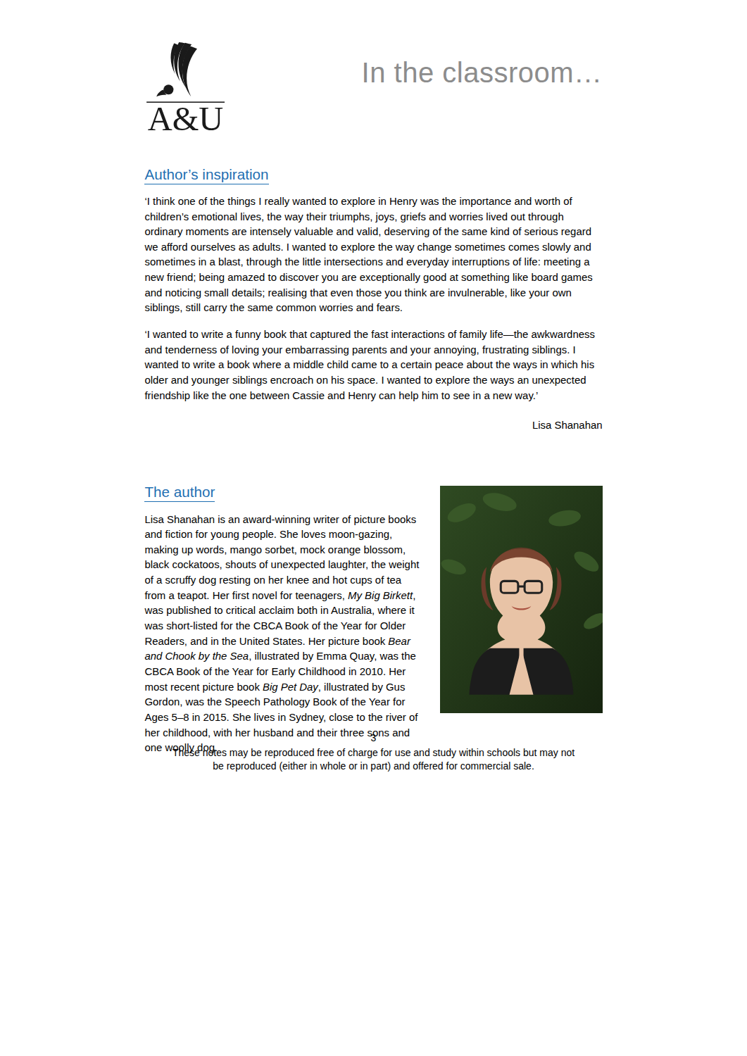A&U
In the classroom…
Author’s inspiration
‘I think one of the things I really wanted to explore in Henry was the importance and worth of children’s emotional lives, the way their triumphs, joys, griefs and worries lived out through ordinary moments are intensely valuable and valid, deserving of the same kind of serious regard we afford ourselves as adults. I wanted to explore the way change sometimes comes slowly and sometimes in a blast, through the little intersections and everyday interruptions of life: meeting a new friend; being amazed to discover you are exceptionally good at something like board games and noticing small details; realising that even those you think are invulnerable, like your own siblings, still carry the same common worries and fears.
‘I wanted to write a funny book that captured the fast interactions of family life—the awkwardness and tenderness of loving your embarrassing parents and your annoying, frustrating siblings. I wanted to write a book where a middle child came to a certain peace about the ways in which his older and younger siblings encroach on his space. I wanted to explore the ways an unexpected friendship like the one between Cassie and Henry can help him to see in a new way.’
Lisa Shanahan
The author
Lisa Shanahan is an award-winning writer of picture books and fiction for young people. She loves moon-gazing, making up words, mango sorbet, mock orange blossom, black cockatoos, shouts of unexpected laughter, the weight of a scruffy dog resting on her knee and hot cups of tea from a teapot. Her first novel for teenagers, My Big Birkett, was published to critical acclaim both in Australia, where it was short-listed for the CBCA Book of the Year for Older Readers, and in the United States. Her picture book Bear and Chook by the Sea, illustrated by Emma Quay, was the CBCA Book of the Year for Early Childhood in 2010. Her most recent picture book Big Pet Day, illustrated by Gus Gordon, was the Speech Pathology Book of the Year for Ages 5–8 in 2015. She lives in Sydney, close to the river of her childhood, with her husband and their three sons and one woolly dog.
3
These notes may be reproduced free of charge for use and study within schools but may not
be reproduced (either in whole or in part) and offered for commercial sale.